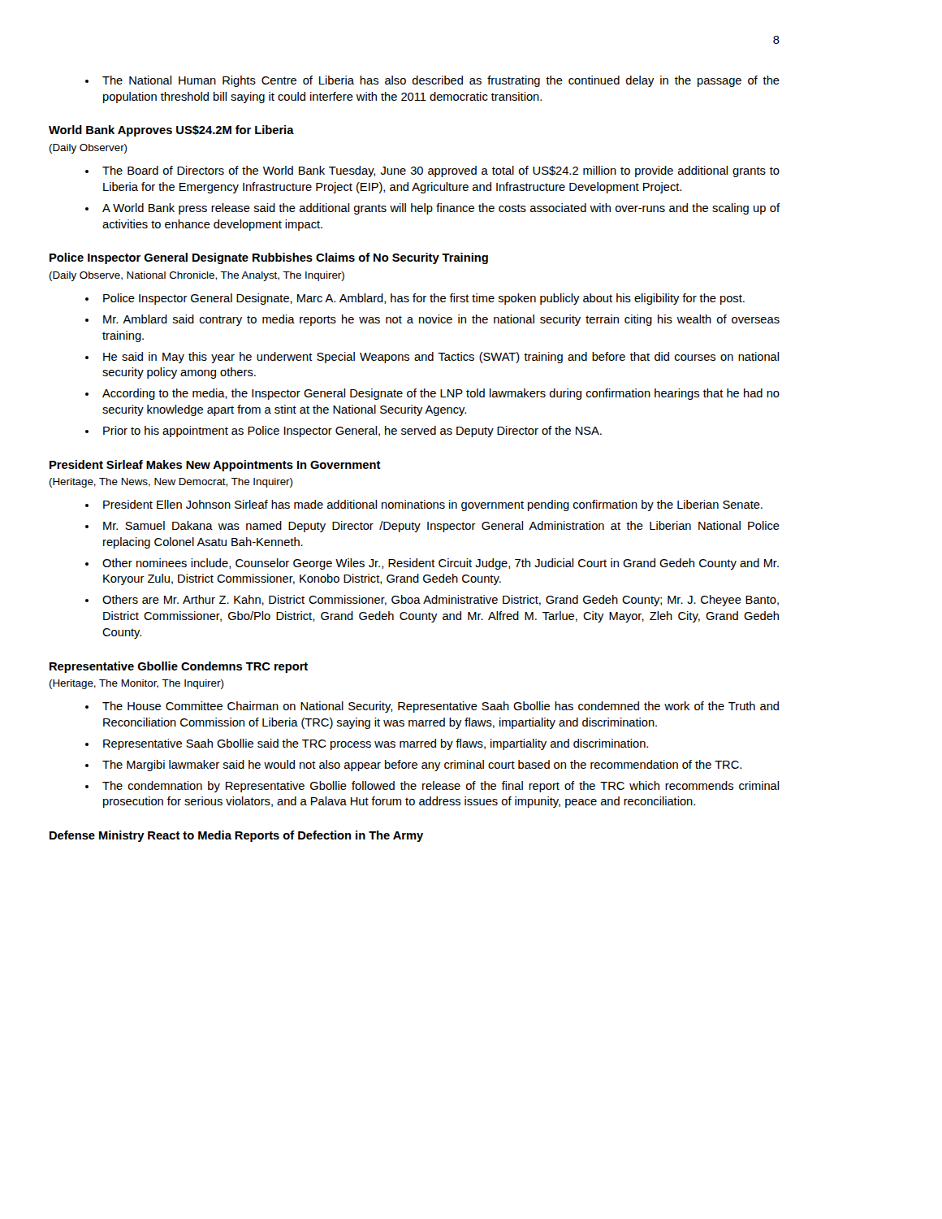8
The National Human Rights Centre of Liberia has also described as frustrating the continued delay in the passage of the population threshold bill saying it could interfere with the 2011 democratic transition.
World Bank Approves US$24.2M for Liberia
(Daily Observer)
The Board of Directors of the World Bank Tuesday, June 30 approved a total of US$24.2 million to provide additional grants to Liberia for the Emergency Infrastructure Project (EIP), and Agriculture and Infrastructure Development Project.
A World Bank press release said the additional grants will help finance the costs associated with over-runs and the scaling up of activities to enhance development impact.
Police Inspector General Designate Rubbishes Claims of No Security Training
(Daily Observe, National Chronicle, The Analyst, The Inquirer)
Police Inspector General Designate, Marc A. Amblard, has for the first time spoken publicly about his eligibility for the post.
Mr. Amblard said contrary to media reports he was not a novice in the national security terrain citing his wealth of overseas training.
He said in May this year he underwent Special Weapons and Tactics (SWAT) training and before that did courses on national security policy among others.
According to the media, the Inspector General Designate of the LNP told lawmakers during confirmation hearings that he had no security knowledge apart from a stint at the National Security Agency.
Prior to his appointment as Police Inspector General, he served as Deputy Director of the NSA.
President Sirleaf Makes New Appointments In Government
(Heritage, The News, New Democrat, The Inquirer)
President Ellen Johnson Sirleaf has made additional nominations in government pending confirmation by the Liberian Senate.
Mr. Samuel Dakana was named Deputy Director /Deputy Inspector General Administration at the Liberian National Police replacing Colonel Asatu Bah-Kenneth.
Other nominees include, Counselor George Wiles Jr., Resident Circuit Judge, 7th Judicial Court in Grand Gedeh County and Mr. Koryour Zulu, District Commissioner, Konobo District, Grand Gedeh County.
Others are Mr. Arthur Z. Kahn, District Commissioner, Gboa Administrative District, Grand Gedeh County; Mr. J. Cheyee Banto, District Commissioner, Gbo/Plo District, Grand Gedeh County and Mr. Alfred M. Tarlue, City Mayor, Zleh City, Grand Gedeh County.
Representative Gbollie Condemns TRC report
(Heritage, The Monitor, The Inquirer)
The House Committee Chairman on National Security, Representative Saah Gbollie has condemned the work of the Truth and Reconciliation Commission of Liberia (TRC) saying it was marred by flaws, impartiality and discrimination.
Representative Saah Gbollie said the TRC process was marred by flaws, impartiality and discrimination.
The Margibi lawmaker said he would not also appear before any criminal court based on the recommendation of the TRC.
The condemnation by Representative Gbollie followed the release of the final report of the TRC which recommends criminal prosecution for serious violators, and a Palava Hut forum to address issues of impunity, peace and reconciliation.
Defense Ministry React to Media Reports of Defection in The Army